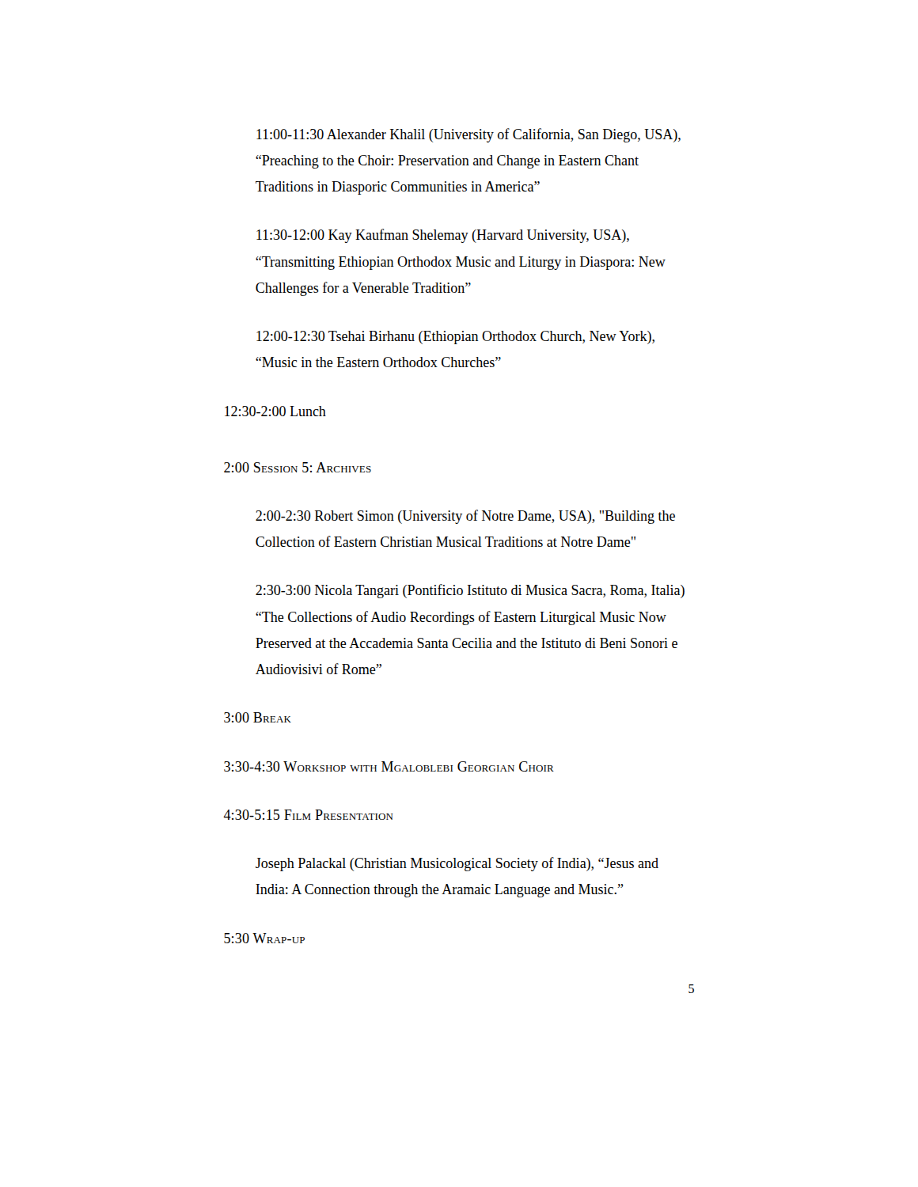11:00-11:30 Alexander Khalil (University of California, San Diego, USA), “Preaching to the Choir: Preservation and Change in Eastern Chant Traditions in Diasporic Communities in America”
11:30-12:00 Kay Kaufman Shelemay (Harvard University, USA), “Transmitting Ethiopian Orthodox Music and Liturgy in Diaspora: New Challenges for a Venerable Tradition”
12:00-12:30 Tsehai Birhanu (Ethiopian Orthodox Church, New York), “Music in the Eastern Orthodox Churches”
12:30-2:00 Lunch
2:00 Session 5: Archives
2:00-2:30 Robert Simon (University of Notre Dame, USA), "Building the Collection of Eastern Christian Musical Traditions at Notre Dame"
2:30-3:00 Nicola Tangari (Pontificio Istituto di Musica Sacra, Roma, Italia) “The Collections of Audio Recordings of Eastern Liturgical Music Now Preserved at the Accademia Santa Cecilia and the Istituto di Beni Sonori e Audiovisivi of Rome”
3:00 Break
3:30-4:30 Workshop with Mgaloblebi Georgian Choir
4:30-5:15 Film Presentation
Joseph Palackal (Christian Musicological Society of India), “Jesus and India: A Connection through the Aramaic Language and Music.”
5:30 Wrap-up
5